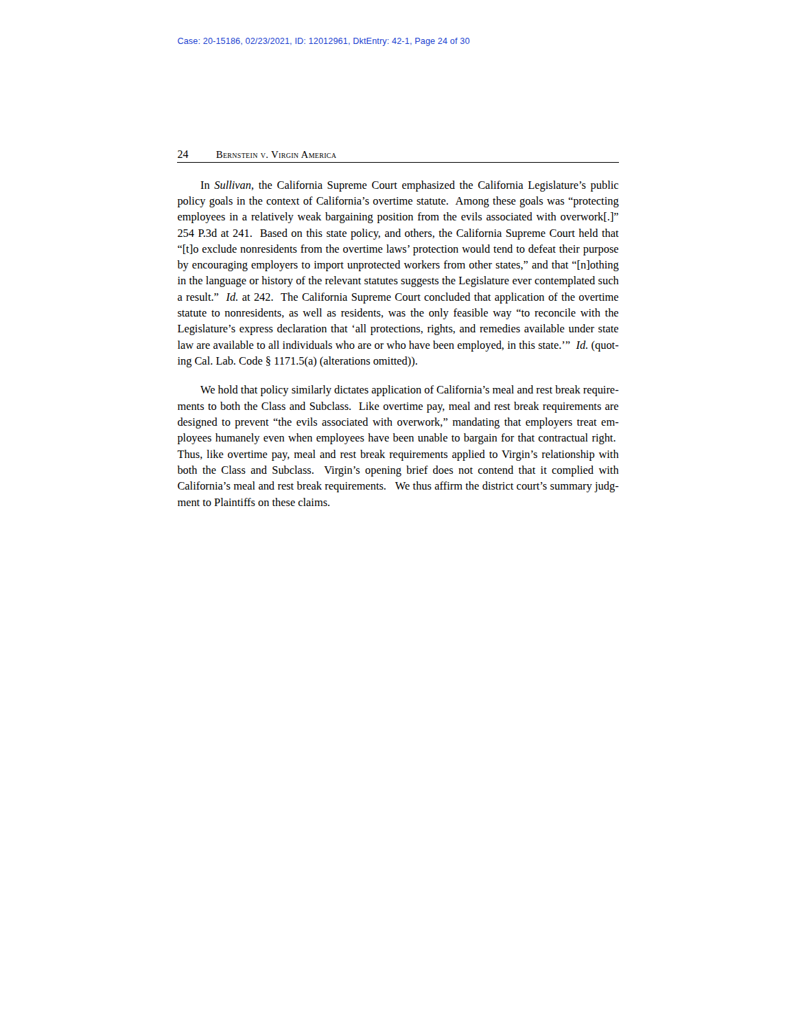Case: 20-15186, 02/23/2021, ID: 12012961, DktEntry: 42-1, Page 24 of 30
24 Bernstein v. Virgin America
In Sullivan, the California Supreme Court emphasized the California Legislature’s public policy goals in the context of California’s overtime statute. Among these goals was “protecting employees in a relatively weak bargaining position from the evils associated with overwork[.]” 254 P.3d at 241. Based on this state policy, and others, the California Supreme Court held that “[t]o exclude nonresidents from the overtime laws’ protection would tend to defeat their purpose by encouraging employers to import unprotected workers from other states,” and that “[n]othing in the language or history of the relevant statutes suggests the Legislature ever contemplated such a result.” Id. at 242. The California Supreme Court concluded that application of the overtime statute to nonresidents, as well as residents, was the only feasible way “to reconcile with the Legislature’s express declaration that ‘all protections, rights, and remedies available under state law are available to all individuals who are or who have been employed, in this state.’” Id. (quoting Cal. Lab. Code § 1171.5(a) (alterations omitted)).
We hold that policy similarly dictates application of California’s meal and rest break requirements to both the Class and Subclass. Like overtime pay, meal and rest break requirements are designed to prevent “the evils associated with overwork,” mandating that employers treat employees humanely even when employees have been unable to bargain for that contractual right. Thus, like overtime pay, meal and rest break requirements applied to Virgin’s relationship with both the Class and Subclass. Virgin’s opening brief does not contend that it complied with California’s meal and rest break requirements. We thus affirm the district court’s summary judgment to Plaintiffs on these claims.